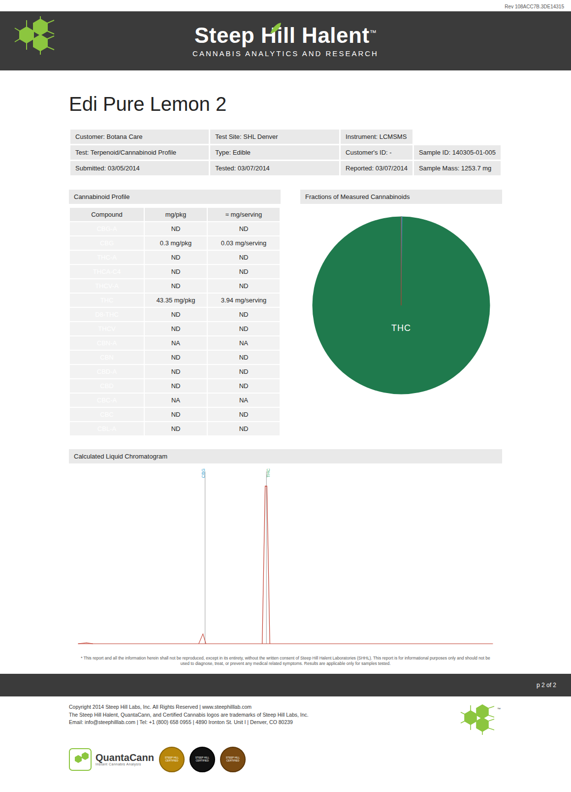Rev 108ACC7B.3DE14315
Steep Hill Halent™
CANNABIS ANALYTICS AND RESEARCH
Edi Pure Lemon 2
| Customer: Botana Care | Test Site: SHL Denver | Instrument: LCMSMS |
| Test: Terpenoid/Cannabinoid Profile | Type: Edible | Customer's ID: - | Sample ID: 140305-01-005 |
| Submitted: 03/05/2014 | Tested: 03/07/2014 | Reported: 03/07/2014 | Sample Mass: 1253.7 mg |
Cannabinoid Profile
| Compound | mg/pkg | ≈ mg/serving |
| --- | --- | --- |
| CBG-A | ND | ND |
| CBG | 0.3 mg/pkg | 0.03 mg/serving |
| THC-A | ND | ND |
| THCA-C4 | ND | ND |
| THCV-A | ND | ND |
| THC | 43.35 mg/pkg | 3.94 mg/serving |
| D8-THC | ND | ND |
| THCV | ND | ND |
| CBN-A | NA | NA |
| CBN | ND | ND |
| CBD-A | ND | ND |
| CBD | ND | ND |
| CBC-A | NA | NA |
| CBC | ND | ND |
| CBL-A | ND | ND |
Fractions of Measured Cannabinoids
THC
Calculated Liquid Chromatogram
CBG THC
* This report and all the information herein shall not be reproduced, except in its entirety, without the written consent of Steep Hill Halent Laboratories (SHHL). This report is for informational purposes only and should not be used to diagnose, treat, or prevent any medical related symptoms. Results are applicable only for samples tested.
p 2 of 2
Copyright 2014 Steep Hill Labs, Inc. All Rights Reserved | www.steephilllab.com
The Steep Hill Halent, QuantaCann, and Certified Cannabis logos are trademarks of Steep Hill Labs, Inc.
Email: info@steephilllab.com | Tel: +1 (800) 658 0955 | 4890 Ironton St. Unit I | Denver, CO 80239
™
QuantaCann
Instant Cannabis Analysis
STEEP HILL
CERTIFIED
STEEP HILL
CERTIFIED
STEEP HILL
CERTIFIED